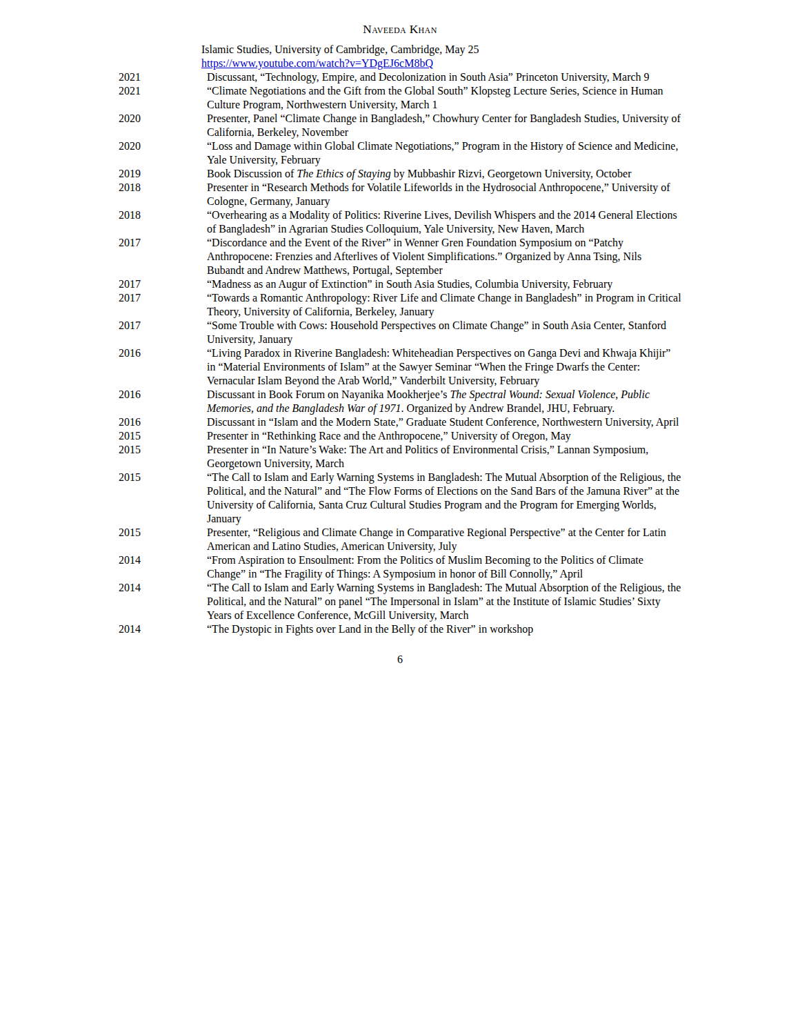Naveeda Khan
Islamic Studies, University of Cambridge, Cambridge, May 25
https://www.youtube.com/watch?v=YDgEJ6cM8bQ
2021
Discussant, “Technology, Empire, and Decolonization in South Asia” Princeton University, March 9
2021
“Climate Negotiations and the Gift from the Global South” Klopsteg Lecture Series, Science in Human Culture Program, Northwestern University, March 1
2020
Presenter, Panel “Climate Change in Bangladesh,” Chowhury Center for Bangladesh Studies, University of California, Berkeley, November
2020
“Loss and Damage within Global Climate Negotiations,” Program in the History of Science and Medicine, Yale University, February
2019
Book Discussion of The Ethics of Staying by Mubbashir Rizvi, Georgetown University, October
2018
Presenter in “Research Methods for Volatile Lifeworlds in the Hydrosocial Anthropocene,” University of Cologne, Germany, January
2018
“Overhearing as a Modality of Politics: Riverine Lives, Devilish Whispers and the 2014 General Elections of Bangladesh” in Agrarian Studies Colloquium, Yale University, New Haven, March
2017
“Discordance and the Event of the River” in Wenner Gren Foundation Symposium on “Patchy Anthropocene: Frenzies and Afterlives of Violent Simplifications.” Organized by Anna Tsing, Nils Bubandt and Andrew Matthews, Portugal, September
2017
“Madness as an Augur of Extinction” in South Asia Studies, Columbia University, February
2017
“Towards a Romantic Anthropology: River Life and Climate Change in Bangladesh” in Program in Critical Theory, University of California, Berkeley, January
2017
“Some Trouble with Cows: Household Perspectives on Climate Change” in South Asia Center, Stanford University, January
2016
“Living Paradox in Riverine Bangladesh: Whiteheadian Perspectives on Ganga Devi and Khwaja Khijir” in “Material Environments of Islam” at the Sawyer Seminar “When the Fringe Dwarfs the Center: Vernacular Islam Beyond the Arab World,” Vanderbilt University, February
2016
Discussant in Book Forum on Nayanika Mookherjee’s The Spectral Wound: Sexual Violence, Public Memories, and the Bangladesh War of 1971. Organized by Andrew Brandel, JHU, February.
2016
Discussant in “Islam and the Modern State,” Graduate Student Conference, Northwestern University, April
2015
Presenter in “Rethinking Race and the Anthropocene,” University of Oregon, May
2015
Presenter in “In Nature’s Wake: The Art and Politics of Environmental Crisis,” Lannan Symposium, Georgetown University, March
2015
“The Call to Islam and Early Warning Systems in Bangladesh: The Mutual Absorption of the Religious, the Political, and the Natural” and “The Flow Forms of Elections on the Sand Bars of the Jamuna River” at the University of California, Santa Cruz Cultural Studies Program and the Program for Emerging Worlds, January
2015
Presenter, “Religious and Climate Change in Comparative Regional Perspective” at the Center for Latin American and Latino Studies, American University, July
2014
“From Aspiration to Ensoulment: From the Politics of Muslim Becoming to the Politics of Climate Change” in “The Fragility of Things: A Symposium in honor of Bill Connolly,” April
2014
“The Call to Islam and Early Warning Systems in Bangladesh: The Mutual Absorption of the Religious, the Political, and the Natural” on panel “The Impersonal in Islam” at the Institute of Islamic Studies’ Sixty Years of Excellence Conference, McGill University, March
2014
“The Dystopic in Fights over Land in the Belly of the River” in workshop
6